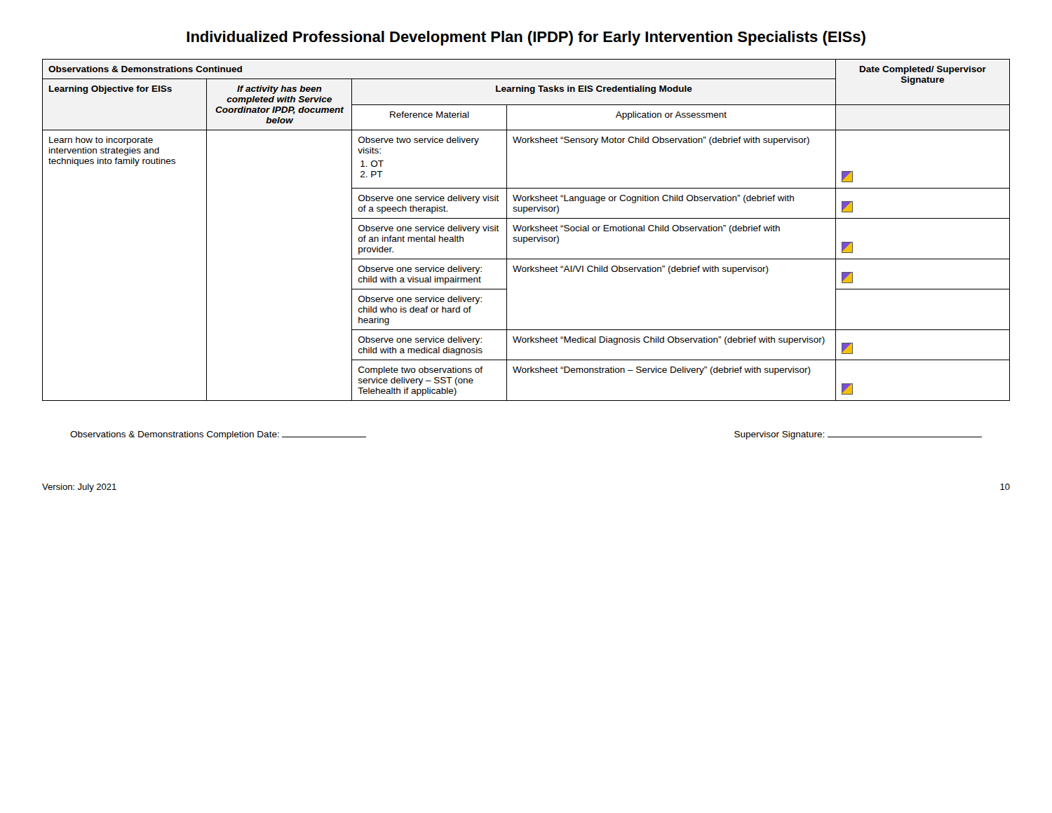Individualized Professional Development Plan (IPDP) for Early Intervention Specialists (EISs)
| Observations & Demonstrations Continued | Date Completed/ Supervisor Signature |
| Learning Objective for EISs | If activity has been completed with Service Coordinator IPDP, document below | Learning Tasks in EIS Credentialing Module |
| Reference Material | Application or Assessment | |
| Learn how to incorporate intervention strategies and techniques into family routines | | Observe two service delivery visits: OT PT | Worksheet “Sensory Motor Child Observation” (debrief with supervisor) | |
| Observe one service delivery visit of a speech therapist. | Worksheet “Language or Cognition Child Observation” (debrief with supervisor) | |
| Observe one service delivery visit of an infant mental health provider. | Worksheet “Social or Emotional Child Observation” (debrief with supervisor) | |
| Observe one service delivery: child with a visual impairment | Worksheet “AI/VI Child Observation” (debrief with supervisor) | |
| Observe one service delivery: child who is deaf or hard of hearing | |
| Observe one service delivery: child with a medical diagnosis | Worksheet “Medical Diagnosis Child Observation” (debrief with supervisor) | |
| Complete two observations of service delivery – SST (one Telehealth if applicable) | Worksheet “Demonstration – Service Delivery” (debrief with supervisor) | |
Observations & Demonstrations Completion Date:
Supervisor Signature:
Version: July 2021
10